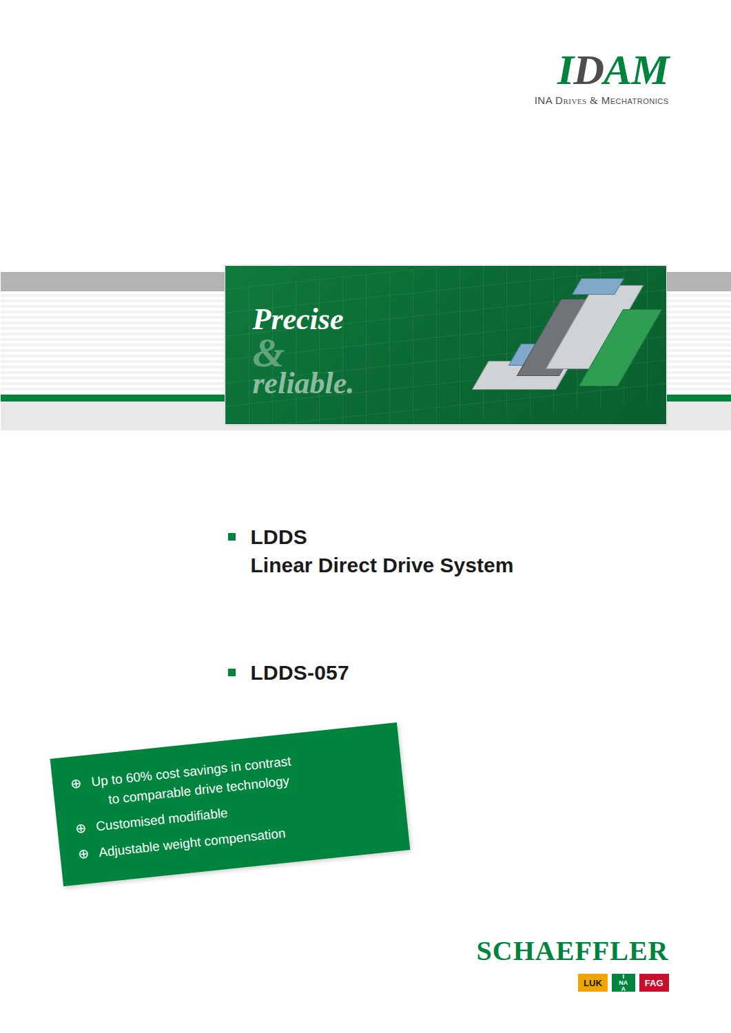IDAM
INA Drives & Mechatronics
Precise & reliable.
LDDS
Linear Direct Drive System
LDDS-057
Up to 60% cost savings in contrast to comparable drive technology
Customised modifiable
Adjustable weight compensation
SCHAEFFLER
LUK INA A FAG